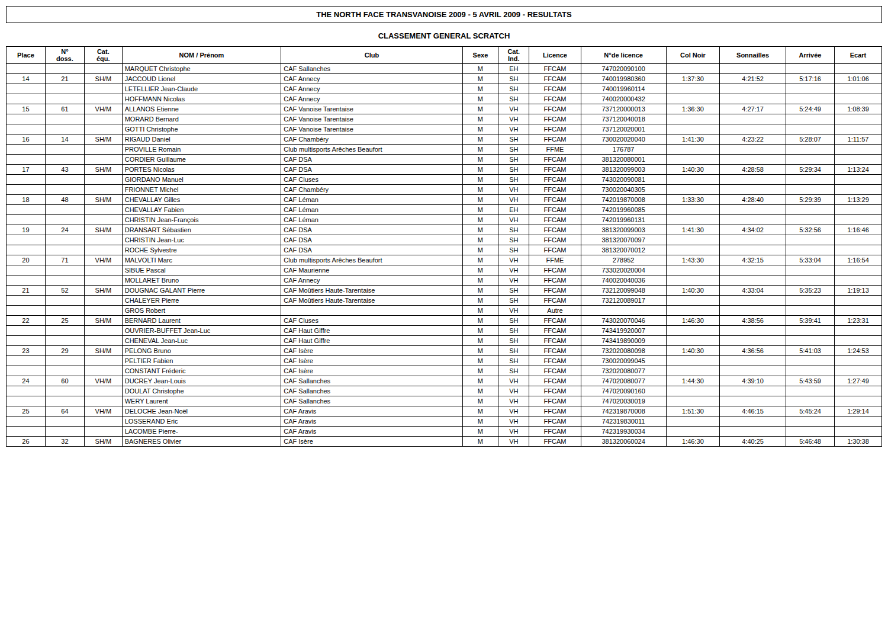THE NORTH FACE TRANSVANOISE 2009 - 5 AVRIL 2009 - RESULTATS
CLASSEMENT GENERAL SCRATCH
| Place | N° doss. | Cat. équ. | NOM / Prénom | Club | Sexe | Cat. Ind. | Licence | N°de licence | Col Noir | Sonnailles | Arrivée | Ecart |
| --- | --- | --- | --- | --- | --- | --- | --- | --- | --- | --- | --- | --- |
| | | | MARQUET Christophe | CAF Sallanches | M | EH | FFCAM | 747020090100 | | | | |
| 14 | 21 | SH/M | JACCOUD Lionel | CAF Annecy | M | SH | FFCAM | 740019980360 | 1:37:30 | 4:21:52 | 5:17:16 | 1:01:06 |
| | | | LETELLIER Jean-Claude | CAF Annecy | M | SH | FFCAM | 740019960114 | | | | |
| | | | HOFFMANN Nicolas | CAF Annecy | M | SH | FFCAM | 740020000432 | | | | |
| 15 | 61 | VH/M | ALLANOS Etienne | CAF Vanoise Tarentaise | M | VH | FFCAM | 737120000013 | 1:36:30 | 4:27:17 | 5:24:49 | 1:08:39 |
| | | | MORARD Bernard | CAF Vanoise Tarentaise | M | VH | FFCAM | 737120040018 | | | | |
| | | | GOTTI Christophe | CAF Vanoise Tarentaise | M | VH | FFCAM | 737120020001 | | | | |
| 16 | 14 | SH/M | RIGAUD Daniel | CAF Chambéry | M | SH | FFCAM | 730020020040 | 1:41:30 | 4:23:22 | 5:28:07 | 1:11:57 |
| | | | PROVILLE Romain | Club multisports Arêches Beaufort | M | SH | FFME | 176787 | | | | |
| | | | CORDIER Guillaume | CAF DSA | M | SH | FFCAM | 381320080001 | | | | |
| 17 | 43 | SH/M | PORTES Nicolas | CAF DSA | M | SH | FFCAM | 381320099003 | 1:40:30 | 4:28:58 | 5:29:34 | 1:13:24 |
| | | | GIORDANO Manuel | CAF Cluses | M | SH | FFCAM | 743020090081 | | | | |
| | | | FRIONNET Michel | CAF Chambéry | M | VH | FFCAM | 730020040305 | | | | |
| 18 | 48 | SH/M | CHEVALLAY Gilles | CAF Léman | M | VH | FFCAM | 742019870008 | 1:33:30 | 4:28:40 | 5:29:39 | 1:13:29 |
| | | | CHEVALLAY Fabien | CAF Léman | M | EH | FFCAM | 742019960085 | | | | |
| | | | CHRISTIN Jean-François | CAF Léman | M | VH | FFCAM | 742019960131 | | | | |
| 19 | 24 | SH/M | DRANSART Sébastien | CAF DSA | M | SH | FFCAM | 381320099003 | 1:41:30 | 4:34:02 | 5:32:56 | 1:16:46 |
| | | | CHRISTIN Jean-Luc | CAF DSA | M | SH | FFCAM | 381320070097 | | | | |
| | | | ROCHE Sylvestre | CAF DSA | M | SH | FFCAM | 381320070012 | | | | |
| 20 | 71 | VH/M | MALVOLTI Marc | Club multisports Arêches Beaufort | M | VH | FFME | 278952 | 1:43:30 | 4:32:15 | 5:33:04 | 1:16:54 |
| | | | SIBUE Pascal | CAF Maurienne | M | VH | FFCAM | 733020020004 | | | | |
| | | | MOLLARET Bruno | CAF Annecy | M | VH | FFCAM | 740020040036 | | | | |
| 21 | 52 | SH/M | DOUGNAC GALANT Pierre | CAF Moûtiers Haute-Tarentaise | M | SH | FFCAM | 732120099048 | 1:40:30 | 4:33:04 | 5:35:23 | 1:19:13 |
| | | | CHALEYER Pierre | CAF Moûtiers Haute-Tarentaise | M | SH | FFCAM | 732120089017 | | | | |
| | | | GROS Robert | | M | VH | Autre | | | | | |
| 22 | 25 | SH/M | BERNARD Laurent | CAF Cluses | M | SH | FFCAM | 743020070046 | 1:46:30 | 4:38:56 | 5:39:41 | 1:23:31 |
| | | | OUVRIER-BUFFET Jean-Luc | CAF Haut Giffre | M | SH | FFCAM | 743419920007 | | | | |
| | | | CHENEVAL Jean-Luc | CAF Haut Giffre | M | SH | FFCAM | 743419890009 | | | | |
| 23 | 29 | SH/M | PELONG Bruno | CAF Isère | M | SH | FFCAM | 732020080098 | 1:40:30 | 4:36:56 | 5:41:03 | 1:24:53 |
| | | | PELTIER Fabien | CAF Isère | M | SH | FFCAM | 730020099045 | | | | |
| | | | CONSTANT Fréderic | CAF Isère | M | SH | FFCAM | 732020080077 | | | | |
| 24 | 60 | VH/M | DUCREY Jean-Louis | CAF Sallanches | M | VH | FFCAM | 747020080077 | 1:44:30 | 4:39:10 | 5:43:59 | 1:27:49 |
| | | | DOULAT Christophe | CAF Sallanches | M | VH | FFCAM | 747020090160 | | | | |
| | | | WERY Laurent | CAF Sallanches | M | VH | FFCAM | 747020030019 | | | | |
| 25 | 64 | VH/M | DELOCHE Jean-Noël | CAF Aravis | M | VH | FFCAM | 742319870008 | 1:51:30 | 4:46:15 | 5:45:24 | 1:29:14 |
| | | | LOSSERAND Eric | CAF Aravis | M | VH | FFCAM | 742319830011 | | | | |
| | | | LACOMBE Pierre- | CAF Aravis | M | VH | FFCAM | 742319930034 | | | | |
| 26 | 32 | SH/M | BAGNERES Olivier | CAF Isère | M | VH | FFCAM | 381320060024 | 1:46:30 | 4:40:25 | 5:46:48 | 1:30:38 |